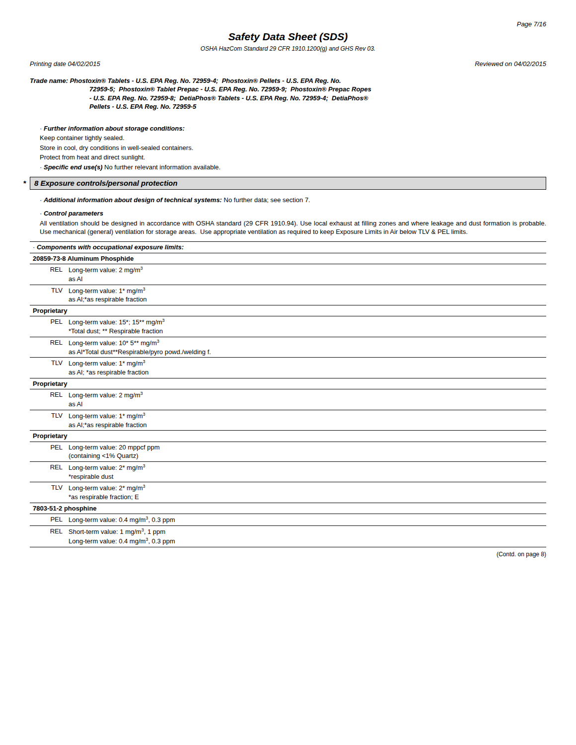Page 7/16
Safety Data Sheet (SDS)
OSHA HazCom Standard 29 CFR 1910.1200(g) and GHS Rev 03.
Printing date 04/02/2015 Reviewed on 04/02/2015
Trade name: Phostoxin® Tablets - U.S. EPA Reg. No. 72959-4; Phostoxin® Pellets - U.S. EPA Reg. No. 72959-5; Phostoxin® Tablet Prepac - U.S. EPA Reg. No. 72959-9; Phostoxin® Prepac Ropes - U.S. EPA Reg. No. 72959-8; DetiaPhos® Tablets - U.S. EPA Reg. No. 72959-4; DetiaPhos® Pellets - U.S. EPA Reg. No. 72959-5
· Further information about storage conditions:
Keep container tightly sealed.
Store in cool, dry conditions in well-sealed containers.
Protect from heat and direct sunlight.
· Specific end use(s) No further relevant information available.
*8 Exposure controls/personal protection
· Additional information about design of technical systems: No further data; see section 7.
· Control parameters
All ventilation should be designed in accordance with OSHA standard (29 CFR 1910.94). Use local exhaust at filling zones and where leakage and dust formation is probable. Use mechanical (general) ventilation for storage areas. Use appropriate ventilation as required to keep Exposure Limits in Air below TLV & PEL limits.
| · Components with occupational exposure limits: |
| 20859-73-8 Aluminum Phosphide |
| REL | Long-term value: 2 mg/m 3 as Al |
| TLV | Long-term value: 1* mg/m 3 as Al;*as respirable fraction |
| Proprietary |
| PEL | Long-term value: 15*; 15** mg/m 3 *Total dust; ** Respirable fraction |
| REL | Long-term value: 10* 5** mg/m 3 as Al*Total dust**Respirable/pyro powd./welding f. |
| TLV | Long-term value: 1* mg/m 3 as Al; *as respirable fraction |
| Proprietary |
| REL | Long-term value: 2 mg/m 3 as Al |
| TLV | Long-term value: 1* mg/m 3 as Al;*as respirable fraction |
| Proprietary |
| PEL | Long-term value: 20 mppcf ppm (containing <1% Quartz) |
| REL | Long-term value: 2* mg/m 3 *respirable dust |
| TLV | Long-term value: 2* mg/m 3 *as respirable fraction; E |
| 7803-51-2 phosphine |
| PEL | Long-term value: 0.4 mg/m 3 , 0.3 ppm |
| REL | Short-term value: 1 mg/m 3 , 1 ppm Long-term value: 0.4 mg/m 3 , 0.3 ppm |
(Contd. on page 8)